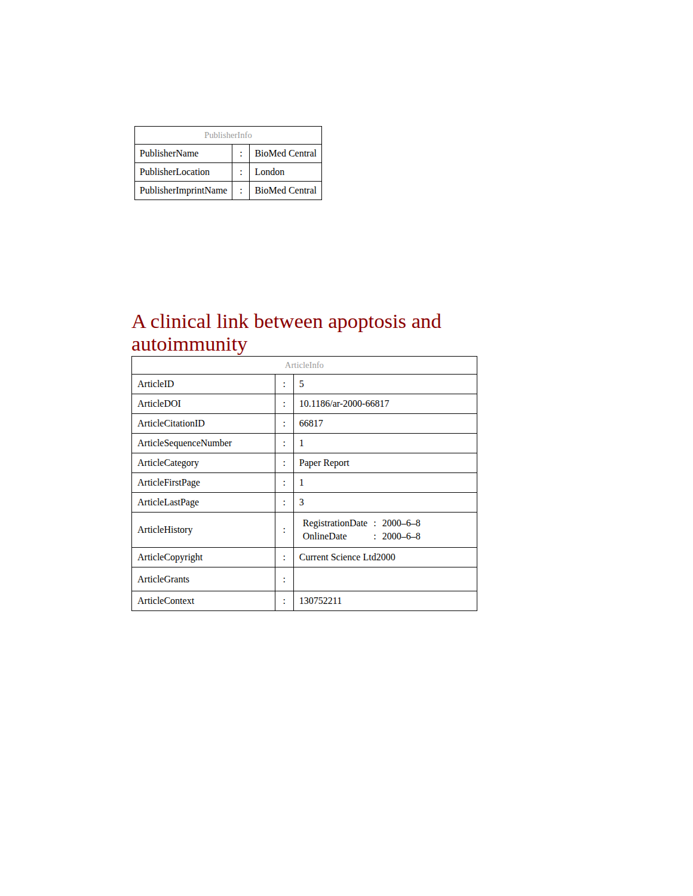PublisherInfo
| PublisherName | : | BioMed Central |
| PublisherLocation | : | London |
| PublisherImprintName | : | BioMed Central |
A clinical link between apoptosis and autoimmunity
ArticleInfo
| ArticleID | : | 5 |
| ArticleDOI | : | 10.1186/ar-2000-66817 |
| ArticleCitationID | : | 66817 |
| ArticleSequenceNumber | : | 1 |
| ArticleCategory | : | Paper Report |
| ArticleFirstPage | : | 1 |
| ArticleLastPage | : | 3 |
| ArticleHistory | : | / RegistrationDate / : / 2000–6–8 / / OnlineDate / : / 2000–6–8 / |
| ArticleCopyright | : | Current Science Ltd2000 |
| ArticleGrants | : | |
| ArticleContext | : | 130752211 |